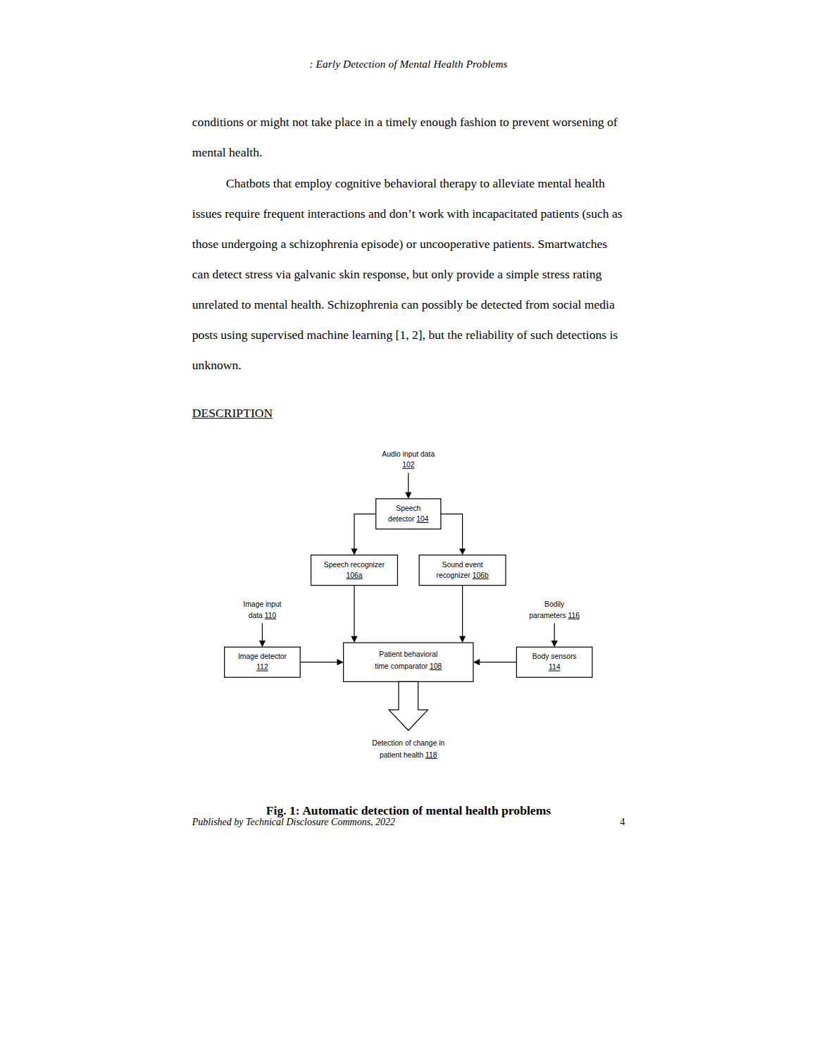: Early Detection of Mental Health Problems
conditions or might not take place in a timely enough fashion to prevent worsening of mental health.
Chatbots that employ cognitive behavioral therapy to alleviate mental health issues require frequent interactions and don’t work with incapacitated patients (such as those undergoing a schizophrenia episode) or uncooperative patients. Smartwatches can detect stress via galvanic skin response, but only provide a simple stress rating unrelated to mental health. Schizophrenia can possibly be detected from social media posts using supervised machine learning [1, 2], but the reliability of such detections is unknown.
DESCRIPTION
Audio input data 102 Speech detector 104 Speech recognizer 106a Sound event recognizer 106b Image input data 110 Bodily parameters 116 Image detector 112 Body sensors 114 Patient behavioral time comparator 108 Detection of change in patient health 118
Fig. 1: Automatic detection of mental health problems
Published by Technical Disclosure Commons, 2022 4